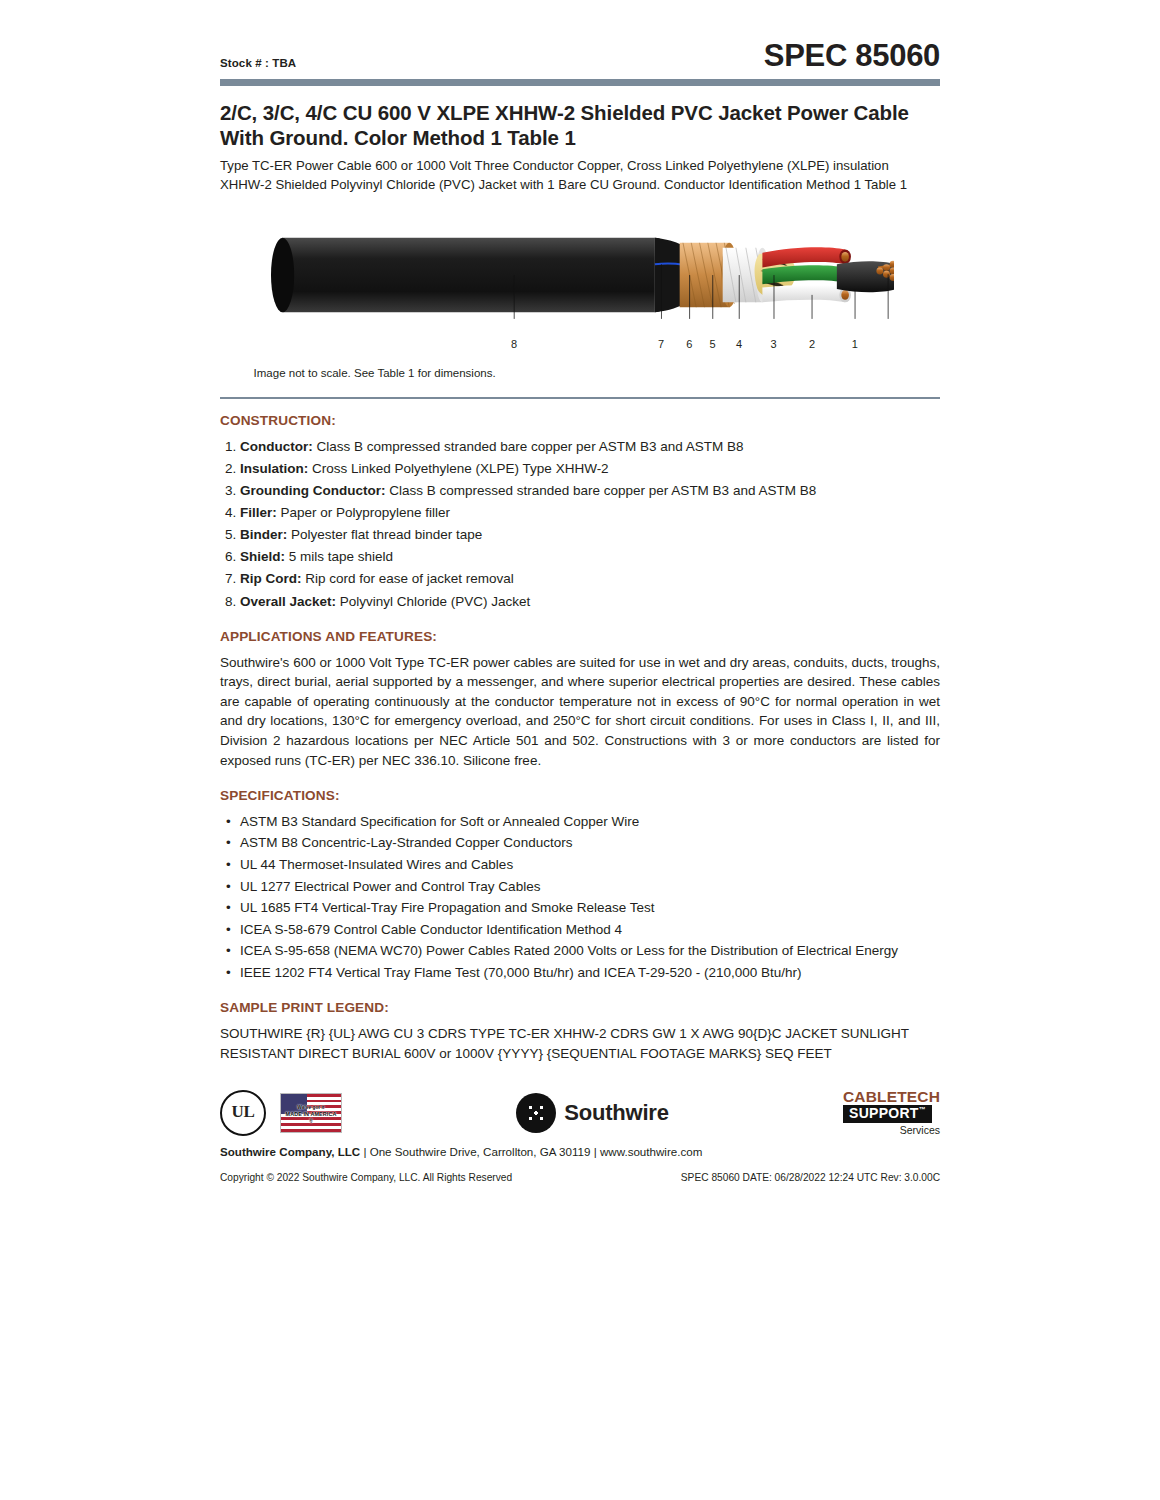Stock # : TBA
SPEC 85060
2/C, 3/C, 4/C CU 600 V XLPE XHHW-2 Shielded PVC Jacket Power Cable With Ground. Color Method 1 Table 1
Type TC-ER Power Cable 600 or 1000 Volt Three Conductor Copper, Cross Linked Polyethylene (XLPE) insulation XHHW-2 Shielded Polyvinyl Chloride (PVC) Jacket with 1 Bare CU Ground. Conductor Identification Method 1 Table 1
8 7 6 5 4 3 2 1
Image not to scale. See Table 1 for dimensions.
Construction:
Conductor: Class B compressed stranded bare copper per ASTM B3 and ASTM B8
Insulation: Cross Linked Polyethylene (XLPE) Type XHHW-2
Grounding Conductor: Class B compressed stranded bare copper per ASTM B3 and ASTM B8
Filler: Paper or Polypropylene filler
Binder: Polyester flat thread binder tape
Shield: 5 mils tape shield
Rip Cord: Rip cord for ease of jacket removal
Overall Jacket: Polyvinyl Chloride (PVC) Jacket
Applications and Features:
Southwire's 600 or 1000 Volt Type TC-ER power cables are suited for use in wet and dry areas, conduits, ducts, troughs, trays, direct burial, aerial supported by a messenger, and where superior electrical properties are desired. These cables are capable of operating continuously at the conductor temperature not in excess of 90°C for normal operation in wet and dry locations, 130°C for emergency overload, and 250°C for short circuit conditions. For uses in Class I, II, and III, Division 2 hazardous locations per NEC Article 501 and 502. Constructions with 3 or more conductors are listed for exposed runs (TC-ER) per NEC 336.10. Silicone free.
Specifications:
ASTM B3 Standard Specification for Soft or Annealed Copper Wire
ASTM B8 Concentric-Lay-Stranded Copper Conductors
UL 44 Thermoset-Insulated Wires and Cables
UL 1277 Electrical Power and Control Tray Cables
UL 1685 FT4 Vertical-Tray Fire Propagation and Smoke Release Test
ICEA S-58-679 Control Cable Conductor Identification Method 4
ICEA S-95-658 (NEMA WC70) Power Cables Rated 2000 Volts or Less for the Distribution of Electrical Energy
IEEE 1202 FT4 Vertical Tray Flame Test (70,000 Btu/hr) and ICEA T-29-520 - (210,000 Btu/hr)
Sample Print Legend:
SOUTHWIRE {R} {UL} AWG CU 3 CDRS TYPE TC-ER XHHW-2 CDRS GW 1 X AWG 90{D}C JACKET SUNLIGHT RESISTANT DIRECT BURIAL 600V or 1000V {YYYY} {SEQUENTIAL FOOTAGE MARKS} SEQ FEET
UL
We've got it MADE IN AMERICA®
Southwire
CABLETECH
SUPPORT™
Services
Southwire Company, LLC | One Southwire Drive, Carrollton, GA 30119 | www.southwire.com
Copyright © 2022 Southwire Company, LLC. All Rights Reserved
SPEC 85060 DATE: 06/28/2022 12:24 UTC Rev: 3.0.00C